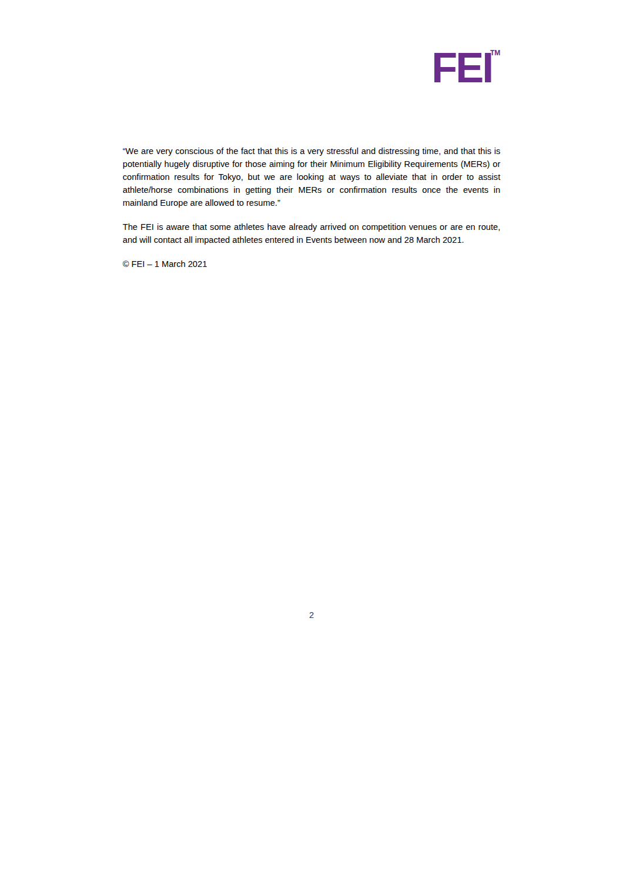FEITM
“We are very conscious of the fact that this is a very stressful and distressing time, and that this is potentially hugely disruptive for those aiming for their Minimum Eligibility Requirements (MERs) or confirmation results for Tokyo, but we are looking at ways to alleviate that in order to assist athlete/horse combinations in getting their MERs or confirmation results once the events in mainland Europe are allowed to resume.”
The FEI is aware that some athletes have already arrived on competition venues or are en route, and will contact all impacted athletes entered in Events between now and 28 March 2021.
© FEI – 1 March 2021
2